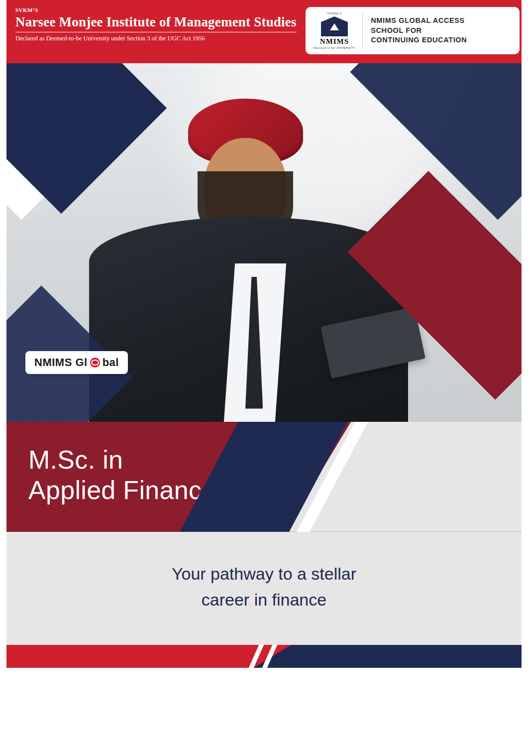SVKM’S
Narsee Monjee Institute of Management Studies
Declared as Deemed-to-be University under Section 3 of the UGC Act 1956
SVKM’S
NMIMS Deemed to be UNIVERSITY
NMIMS Global Access
School for
Continuing Education
NMIMS Gl bal
M.Sc. in
Applied Finance
Your pathway to a stellar
career in finance